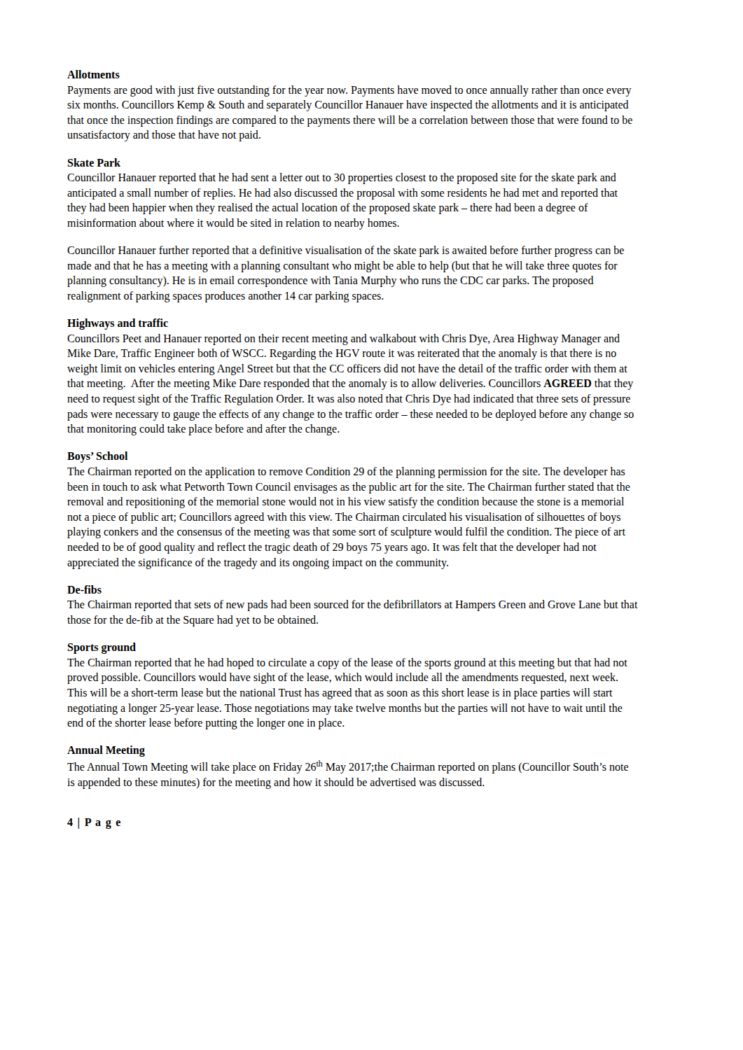Allotments
Payments are good with just five outstanding for the year now. Payments have moved to once annually rather than once every six months. Councillors Kemp & South and separately Councillor Hanauer have inspected the allotments and it is anticipated that once the inspection findings are compared to the payments there will be a correlation between those that were found to be unsatisfactory and those that have not paid.
Skate Park
Councillor Hanauer reported that he had sent a letter out to 30 properties closest to the proposed site for the skate park and anticipated a small number of replies. He had also discussed the proposal with some residents he had met and reported that they had been happier when they realised the actual location of the proposed skate park – there had been a degree of misinformation about where it would be sited in relation to nearby homes.
Councillor Hanauer further reported that a definitive visualisation of the skate park is awaited before further progress can be made and that he has a meeting with a planning consultant who might be able to help (but that he will take three quotes for planning consultancy). He is in email correspondence with Tania Murphy who runs the CDC car parks. The proposed realignment of parking spaces produces another 14 car parking spaces.
Highways and traffic
Councillors Peet and Hanauer reported on their recent meeting and walkabout with Chris Dye, Area Highway Manager and Mike Dare, Traffic Engineer both of WSCC. Regarding the HGV route it was reiterated that the anomaly is that there is no weight limit on vehicles entering Angel Street but that the CC officers did not have the detail of the traffic order with them at that meeting. After the meeting Mike Dare responded that the anomaly is to allow deliveries. Councillors AGREED that they need to request sight of the Traffic Regulation Order. It was also noted that Chris Dye had indicated that three sets of pressure pads were necessary to gauge the effects of any change to the traffic order – these needed to be deployed before any change so that monitoring could take place before and after the change.
Boys’ School
The Chairman reported on the application to remove Condition 29 of the planning permission for the site. The developer has been in touch to ask what Petworth Town Council envisages as the public art for the site. The Chairman further stated that the removal and repositioning of the memorial stone would not in his view satisfy the condition because the stone is a memorial not a piece of public art; Councillors agreed with this view. The Chairman circulated his visualisation of silhouettes of boys playing conkers and the consensus of the meeting was that some sort of sculpture would fulfil the condition. The piece of art needed to be of good quality and reflect the tragic death of 29 boys 75 years ago. It was felt that the developer had not appreciated the significance of the tragedy and its ongoing impact on the community.
De-fibs
The Chairman reported that sets of new pads had been sourced for the defibrillators at Hampers Green and Grove Lane but that those for the de-fib at the Square had yet to be obtained.
Sports ground
The Chairman reported that he had hoped to circulate a copy of the lease of the sports ground at this meeting but that had not proved possible. Councillors would have sight of the lease, which would include all the amendments requested, next week. This will be a short-term lease but the national Trust has agreed that as soon as this short lease is in place parties will start negotiating a longer 25-year lease. Those negotiations may take twelve months but the parties will not have to wait until the end of the shorter lease before putting the longer one in place.
Annual Meeting
The Annual Town Meeting will take place on Friday 26th May 2017;the Chairman reported on plans (Councillor South’s note is appended to these minutes) for the meeting and how it should be advertised was discussed.
4 | P a g e